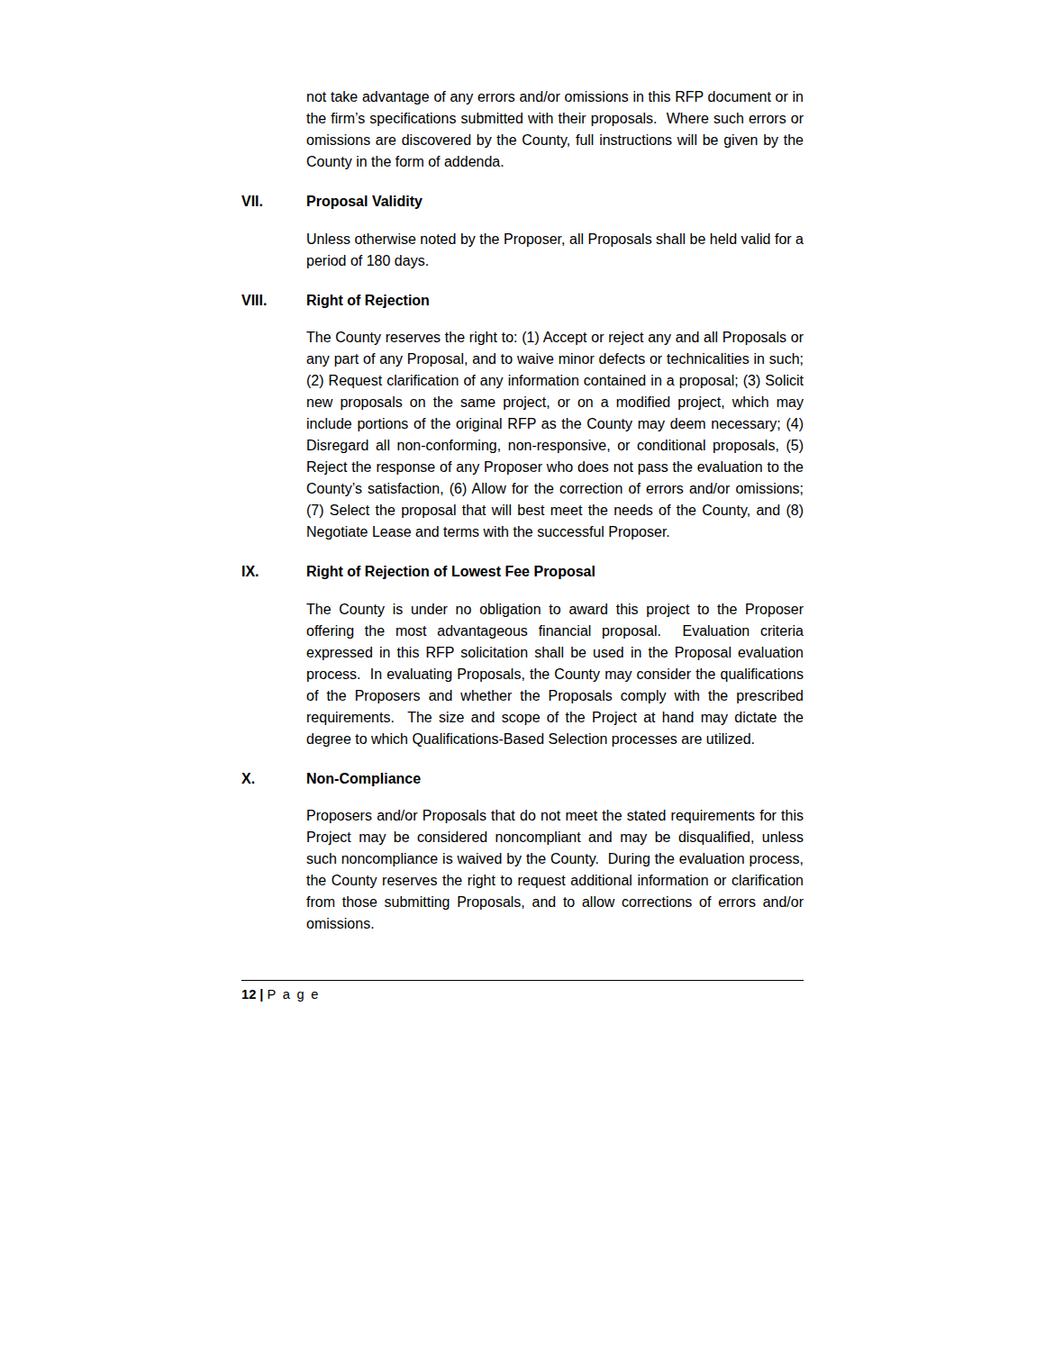not take advantage of any errors and/or omissions in this RFP document or in the firm’s specifications submitted with their proposals. Where such errors or omissions are discovered by the County, full instructions will be given by the County in the form of addenda.
VII. Proposal Validity
Unless otherwise noted by the Proposer, all Proposals shall be held valid for a period of 180 days.
VIII. Right of Rejection
The County reserves the right to: (1) Accept or reject any and all Proposals or any part of any Proposal, and to waive minor defects or technicalities in such; (2) Request clarification of any information contained in a proposal; (3) Solicit new proposals on the same project, or on a modified project, which may include portions of the original RFP as the County may deem necessary; (4) Disregard all non-conforming, non-responsive, or conditional proposals, (5) Reject the response of any Proposer who does not pass the evaluation to the County’s satisfaction, (6) Allow for the correction of errors and/or omissions; (7) Select the proposal that will best meet the needs of the County, and (8) Negotiate Lease and terms with the successful Proposer.
IX. Right of Rejection of Lowest Fee Proposal
The County is under no obligation to award this project to the Proposer offering the most advantageous financial proposal. Evaluation criteria expressed in this RFP solicitation shall be used in the Proposal evaluation process. In evaluating Proposals, the County may consider the qualifications of the Proposers and whether the Proposals comply with the prescribed requirements. The size and scope of the Project at hand may dictate the degree to which Qualifications-Based Selection processes are utilized.
X. Non-Compliance
Proposers and/or Proposals that do not meet the stated requirements for this Project may be considered noncompliant and may be disqualified, unless such noncompliance is waived by the County. During the evaluation process, the County reserves the right to request additional information or clarification from those submitting Proposals, and to allow corrections of errors and/or omissions.
12 | P a g e